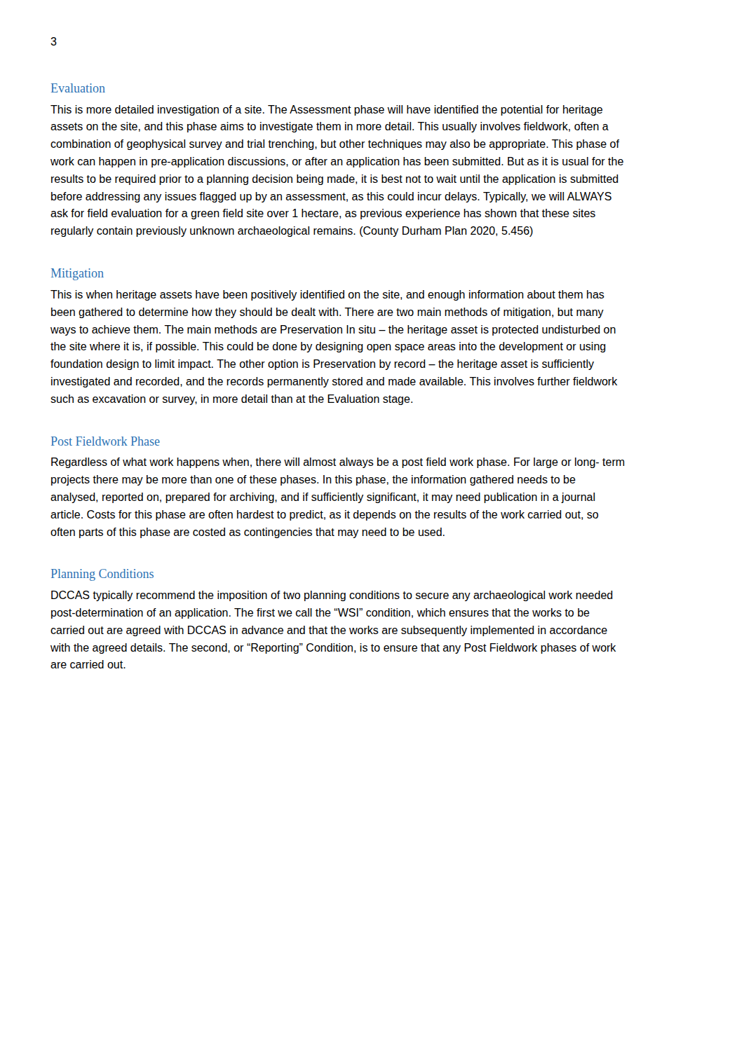3
Evaluation
This is more detailed investigation of a site. The Assessment phase will have identified the potential for heritage assets on the site, and this phase aims to investigate them in more detail. This usually involves fieldwork, often a combination of geophysical survey and trial trenching, but other techniques may also be appropriate. This phase of work can happen in pre-application discussions, or after an application has been submitted. But as it is usual for the results to be required prior to a planning decision being made, it is best not to wait until the application is submitted before addressing any issues flagged up by an assessment, as this could incur delays. Typically, we will ALWAYS ask for field evaluation for a green field site over 1 hectare, as previous experience has shown that these sites regularly contain previously unknown archaeological remains. (County Durham Plan 2020, 5.456)
Mitigation
This is when heritage assets have been positively identified on the site, and enough information about them has been gathered to determine how they should be dealt with. There are two main methods of mitigation, but many ways to achieve them. The main methods are Preservation In situ – the heritage asset is protected undisturbed on the site where it is, if possible. This could be done by designing open space areas into the development or using foundation design to limit impact. The other option is Preservation by record – the heritage asset is sufficiently investigated and recorded, and the records permanently stored and made available. This involves further fieldwork such as excavation or survey, in more detail than at the Evaluation stage.
Post Fieldwork Phase
Regardless of what work happens when, there will almost always be a post field work phase. For large or long- term projects there may be more than one of these phases. In this phase, the information gathered needs to be analysed, reported on, prepared for archiving, and if sufficiently significant, it may need publication in a journal article. Costs for this phase are often hardest to predict, as it depends on the results of the work carried out, so often parts of this phase are costed as contingencies that may need to be used.
Planning Conditions
DCCAS typically recommend the imposition of two planning conditions to secure any archaeological work needed post-determination of an application. The first we call the “WSI” condition, which ensures that the works to be carried out are agreed with DCCAS in advance and that the works are subsequently implemented in accordance with the agreed details. The second, or “Reporting” Condition, is to ensure that any Post Fieldwork phases of work are carried out.